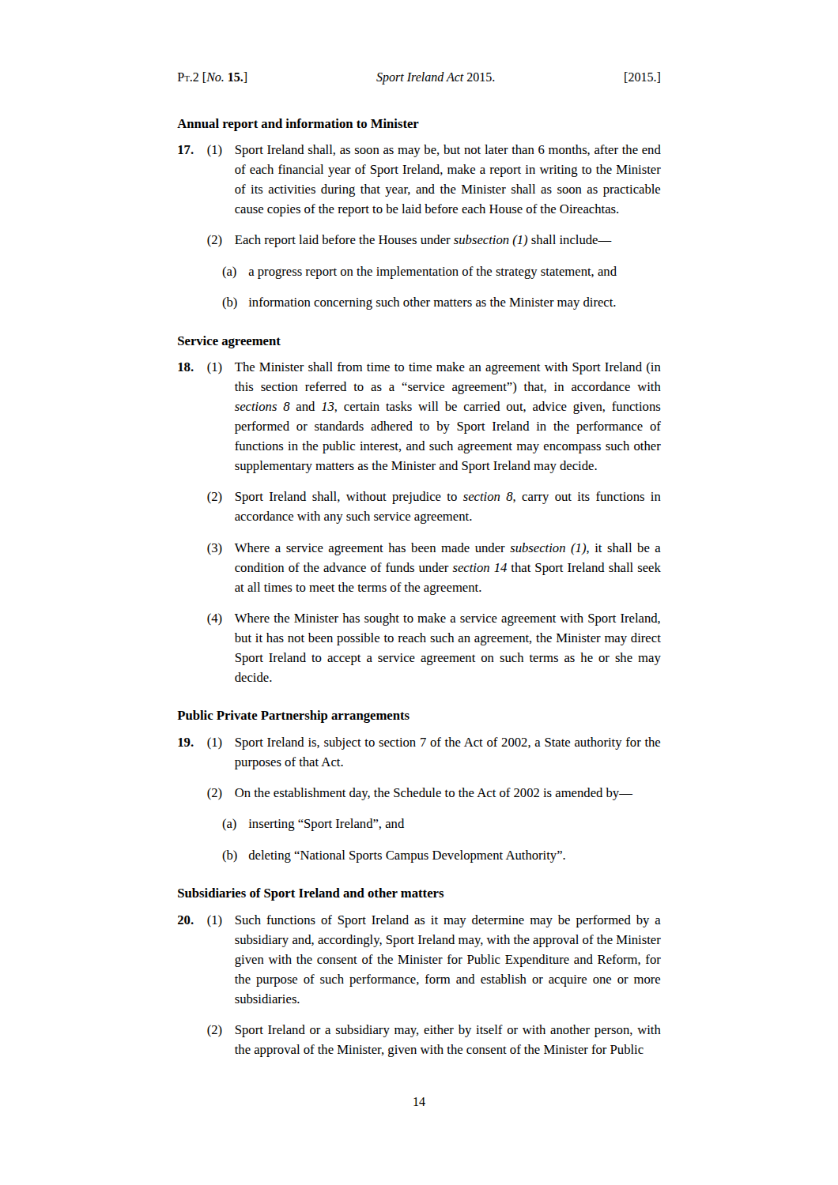Pt. 2 [No. 15.]
Sport Ireland Act 2015.
[2015.]
Annual report and information to Minister
17.
(1)
Sport Ireland shall, as soon as may be, but not later than 6 months, after the end of each financial year of Sport Ireland, make a report in writing to the Minister of its activities during that year, and the Minister shall as soon as practicable cause copies of the report to be laid before each House of the Oireachtas.
(2)
Each report laid before the Houses under subsection (1) shall include—
(a)
a progress report on the implementation of the strategy statement, and
(b)
information concerning such other matters as the Minister may direct.
Service agreement
18.
(1)
The Minister shall from time to time make an agreement with Sport Ireland (in this section referred to as a “service agreement”) that, in accordance with sections 8 and 13, certain tasks will be carried out, advice given, functions performed or standards adhered to by Sport Ireland in the performance of functions in the public interest, and such agreement may encompass such other supplementary matters as the Minister and Sport Ireland may decide.
(2)
Sport Ireland shall, without prejudice to section 8, carry out its functions in accordance with any such service agreement.
(3)
Where a service agreement has been made under subsection (1), it shall be a condition of the advance of funds under section 14 that Sport Ireland shall seek at all times to meet the terms of the agreement.
(4)
Where the Minister has sought to make a service agreement with Sport Ireland, but it has not been possible to reach such an agreement, the Minister may direct Sport Ireland to accept a service agreement on such terms as he or she may decide.
Public Private Partnership arrangements
19.
(1)
Sport Ireland is, subject to section 7 of the Act of 2002, a State authority for the purposes of that Act.
(2)
On the establishment day, the Schedule to the Act of 2002 is amended by—
(a)
inserting “Sport Ireland”, and
(b)
deleting “National Sports Campus Development Authority”.
Subsidiaries of Sport Ireland and other matters
20.
(1)
Such functions of Sport Ireland as it may determine may be performed by a subsidiary and, accordingly, Sport Ireland may, with the approval of the Minister given with the consent of the Minister for Public Expenditure and Reform, for the purpose of such performance, form and establish or acquire one or more subsidiaries.
(2)
Sport Ireland or a subsidiary may, either by itself or with another person, with the approval of the Minister, given with the consent of the Minister for Public
14